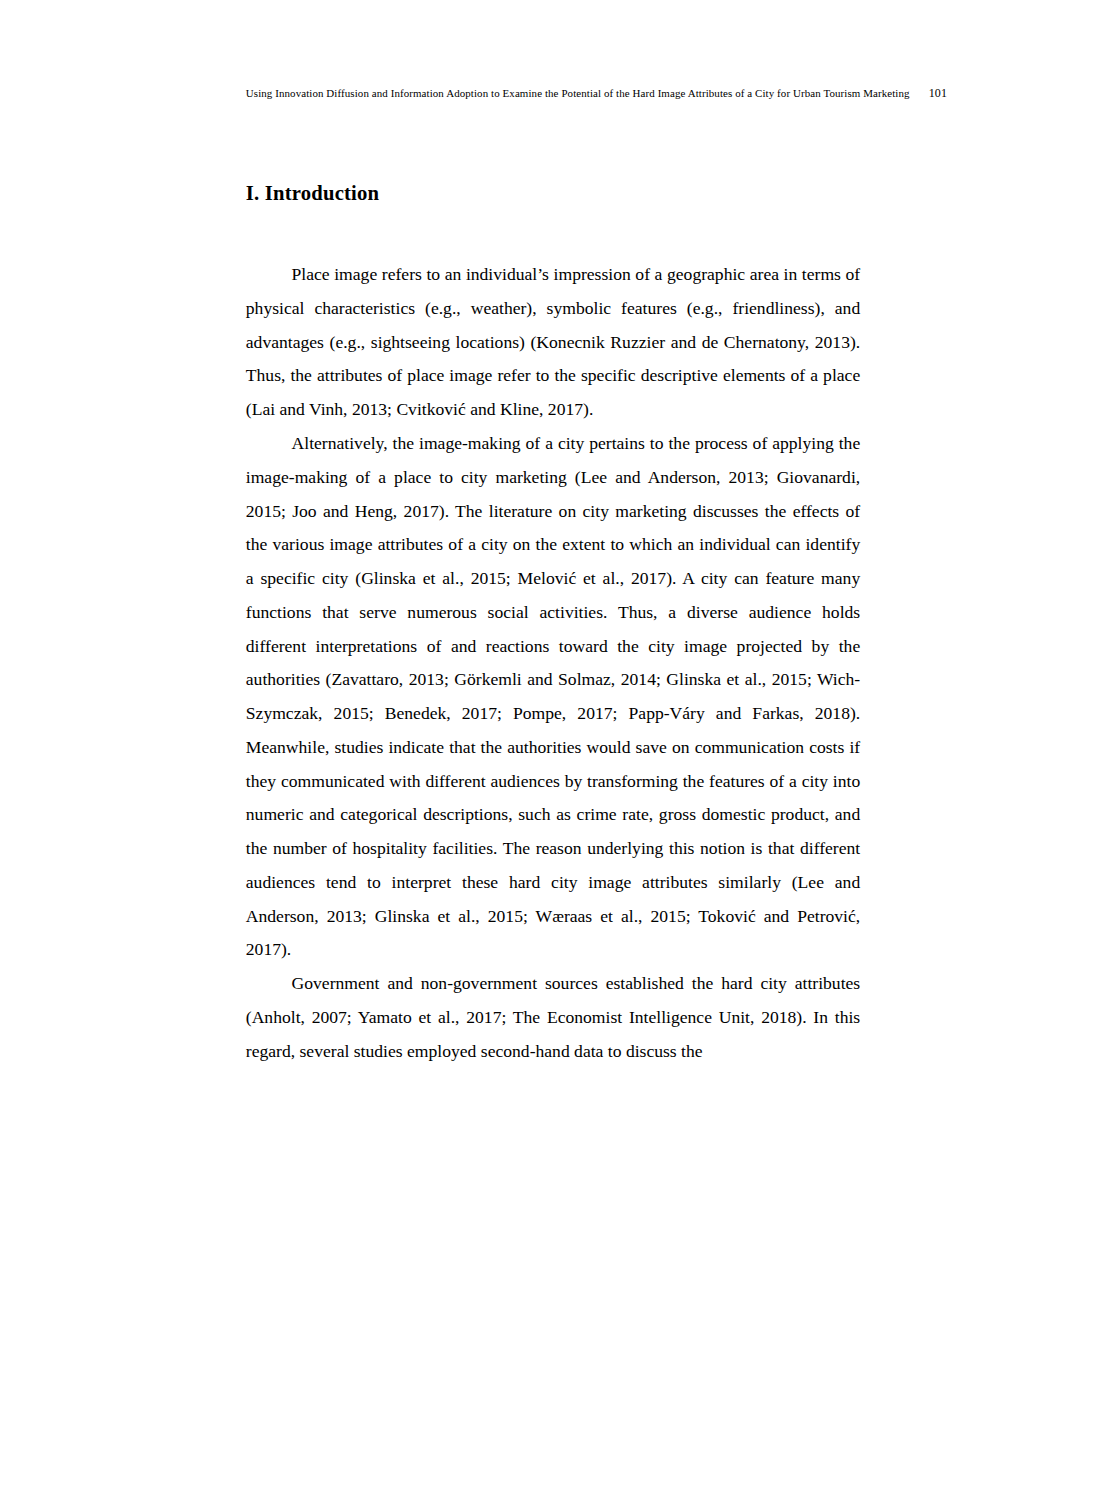Using Innovation Diffusion and Information Adoption to Examine the Potential of the Hard Image Attributes of a City for Urban Tourism Marketing101
I. Introduction
Place image refers to an individual’s impression of a geographic area in terms of physical characteristics (e.g., weather), symbolic features (e.g., friendliness), and advantages (e.g., sightseeing locations) (Konecnik Ruzzier and de Chernatony, 2013). Thus, the attributes of place image refer to the specific descriptive elements of a place (Lai and Vinh, 2013; Cvitković and Kline, 2017).
Alternatively, the image-making of a city pertains to the process of applying the image-making of a place to city marketing (Lee and Anderson, 2013; Giovanardi, 2015; Joo and Heng, 2017). The literature on city marketing discusses the effects of the various image attributes of a city on the extent to which an individual can identify a specific city (Glinska et al., 2015; Melović et al., 2017). A city can feature many functions that serve numerous social activities. Thus, a diverse audience holds different interpretations of and reactions toward the city image projected by the authorities (Zavattaro, 2013; Görkemli and Solmaz, 2014; Glinska et al., 2015; Wich-Szymczak, 2015; Benedek, 2017; Pompe, 2017; Papp-Váry and Farkas, 2018). Meanwhile, studies indicate that the authorities would save on communication costs if they communicated with different audiences by transforming the features of a city into numeric and categorical descriptions, such as crime rate, gross domestic product, and the number of hospitality facilities. The reason underlying this notion is that different audiences tend to interpret these hard city image attributes similarly (Lee and Anderson, 2013; Glinska et al., 2015; Wæraas et al., 2015; Toković and Petrović, 2017).
Government and non-government sources established the hard city attributes (Anholt, 2007; Yamato et al., 2017; The Economist Intelligence Unit, 2018). In this regard, several studies employed second-hand data to discuss the